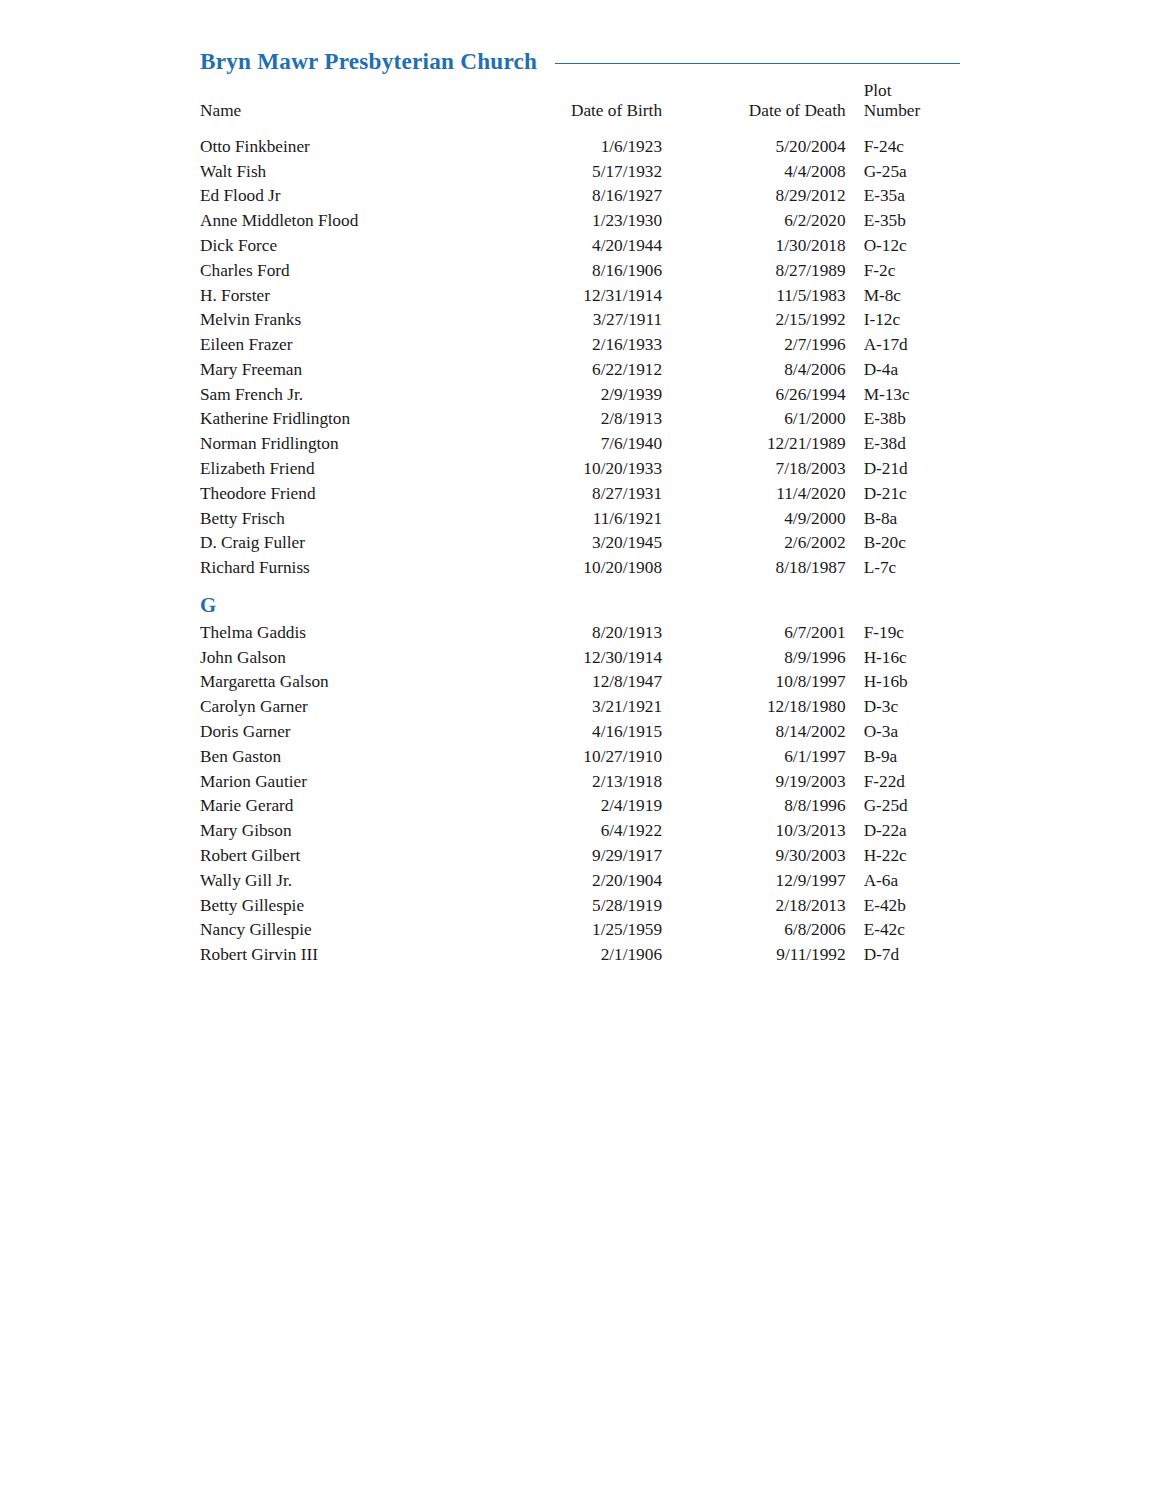Bryn Mawr Presbyterian Church
| Name | Date of Birth | Date of Death | Plot Number |
| --- | --- | --- | --- |
| Otto Finkbeiner | 1/6/1923 | 5/20/2004 | F-24c |
| Walt Fish | 5/17/1932 | 4/4/2008 | G-25a |
| Ed Flood Jr | 8/16/1927 | 8/29/2012 | E-35a |
| Anne Middleton Flood | 1/23/1930 | 6/2/2020 | E-35b |
| Dick Force | 4/20/1944 | 1/30/2018 | O-12c |
| Charles Ford | 8/16/1906 | 8/27/1989 | F-2c |
| H. Forster | 12/31/1914 | 11/5/1983 | M-8c |
| Melvin Franks | 3/27/1911 | 2/15/1992 | I-12c |
| Eileen Frazer | 2/16/1933 | 2/7/1996 | A-17d |
| Mary Freeman | 6/22/1912 | 8/4/2006 | D-4a |
| Sam French Jr. | 2/9/1939 | 6/26/1994 | M-13c |
| Katherine Fridlington | 2/8/1913 | 6/1/2000 | E-38b |
| Norman Fridlington | 7/6/1940 | 12/21/1989 | E-38d |
| Elizabeth Friend | 10/20/1933 | 7/18/2003 | D-21d |
| Theodore Friend | 8/27/1931 | 11/4/2020 | D-21c |
| Betty Frisch | 11/6/1921 | 4/9/2000 | B-8a |
| D. Craig Fuller | 3/20/1945 | 2/6/2002 | B-20c |
| Richard Furniss | 10/20/1908 | 8/18/1987 | L-7c |
| G |
| Thelma Gaddis | 8/20/1913 | 6/7/2001 | F-19c |
| John Galson | 12/30/1914 | 8/9/1996 | H-16c |
| Margaretta Galson | 12/8/1947 | 10/8/1997 | H-16b |
| Carolyn Garner | 3/21/1921 | 12/18/1980 | D-3c |
| Doris Garner | 4/16/1915 | 8/14/2002 | O-3a |
| Ben Gaston | 10/27/1910 | 6/1/1997 | B-9a |
| Marion Gautier | 2/13/1918 | 9/19/2003 | F-22d |
| Marie Gerard | 2/4/1919 | 8/8/1996 | G-25d |
| Mary Gibson | 6/4/1922 | 10/3/2013 | D-22a |
| Robert Gilbert | 9/29/1917 | 9/30/2003 | H-22c |
| Wally Gill Jr. | 2/20/1904 | 12/9/1997 | A-6a |
| Betty Gillespie | 5/28/1919 | 2/18/2013 | E-42b |
| Nancy Gillespie | 1/25/1959 | 6/8/2006 | E-42c |
| Robert Girvin III | 2/1/1906 | 9/11/1992 | D-7d |